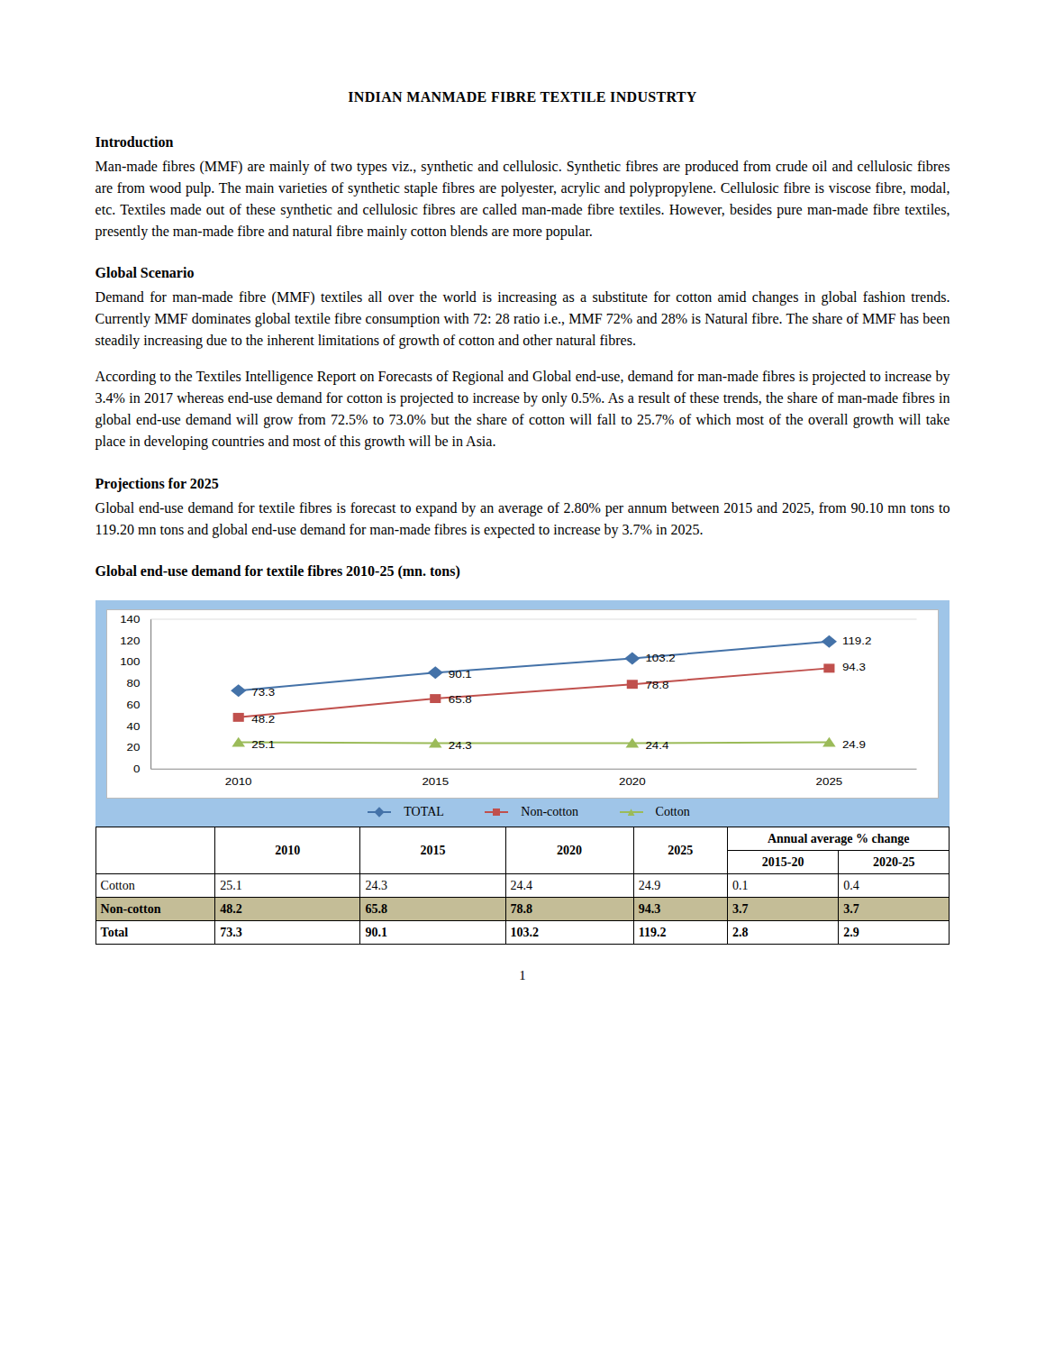INDIAN MANMADE FIBRE TEXTILE INDUSTRTY
Introduction
Man-made fibres (MMF) are mainly of two types viz., synthetic and cellulosic. Synthetic fibres are produced from crude oil and cellulosic fibres are from wood pulp. The main varieties of synthetic staple fibres are polyester, acrylic and polypropylene. Cellulosic fibre is viscose fibre, modal, etc. Textiles made out of these synthetic and cellulosic fibres are called man-made fibre textiles. However, besides pure man-made fibre textiles, presently the man-made fibre and natural fibre mainly cotton blends are more popular.
Global Scenario
Demand for man-made fibre (MMF) textiles all over the world is increasing as a substitute for cotton amid changes in global fashion trends. Currently MMF dominates global textile fibre consumption with 72: 28 ratio i.e., MMF 72% and 28% is Natural fibre. The share of MMF has been steadily increasing due to the inherent limitations of growth of cotton and other natural fibres.
According to the Textiles Intelligence Report on Forecasts of Regional and Global end-use, demand for man-made fibres is projected to increase by 3.4% in 2017 whereas end-use demand for cotton is projected to increase by only 0.5%. As a result of these trends, the share of man-made fibres in global end-use demand will grow from 72.5% to 73.0% but the share of cotton will fall to 25.7% of which most of the overall growth will take place in developing countries and most of this growth will be in Asia.
Projections for 2025
Global end-use demand for textile fibres is forecast to expand by an average of 2.80% per annum between 2015 and 2025, from 90.10 mn tons to 119.20 mn tons and global end-use demand for man-made fibres is expected to increase by 3.7% in 2025.
Global end-use demand for textile fibres 2010-25 (mn. tons)
140 120 100 80 60 40 20 0 73.3 90.1 103.2 119.2 48.2 65.8 78.8 94.3 25.1 24.3 24.4 24.9 2010 2015 2020 2025
TOTAL Non-cotton Cotton
| | 2010 | 2015 | 2020 | 2025 | Annual average % change |
| --- | --- | --- | --- | --- | --- |
| 2015-20 | 2020-25 |
| Cotton | 25.1 | 24.3 | 24.4 | 24.9 | 0.1 | 0.4 |
| Non-cotton | 48.2 | 65.8 | 78.8 | 94.3 | 3.7 | 3.7 |
| Total | 73.3 | 90.1 | 103.2 | 119.2 | 2.8 | 2.9 |
1